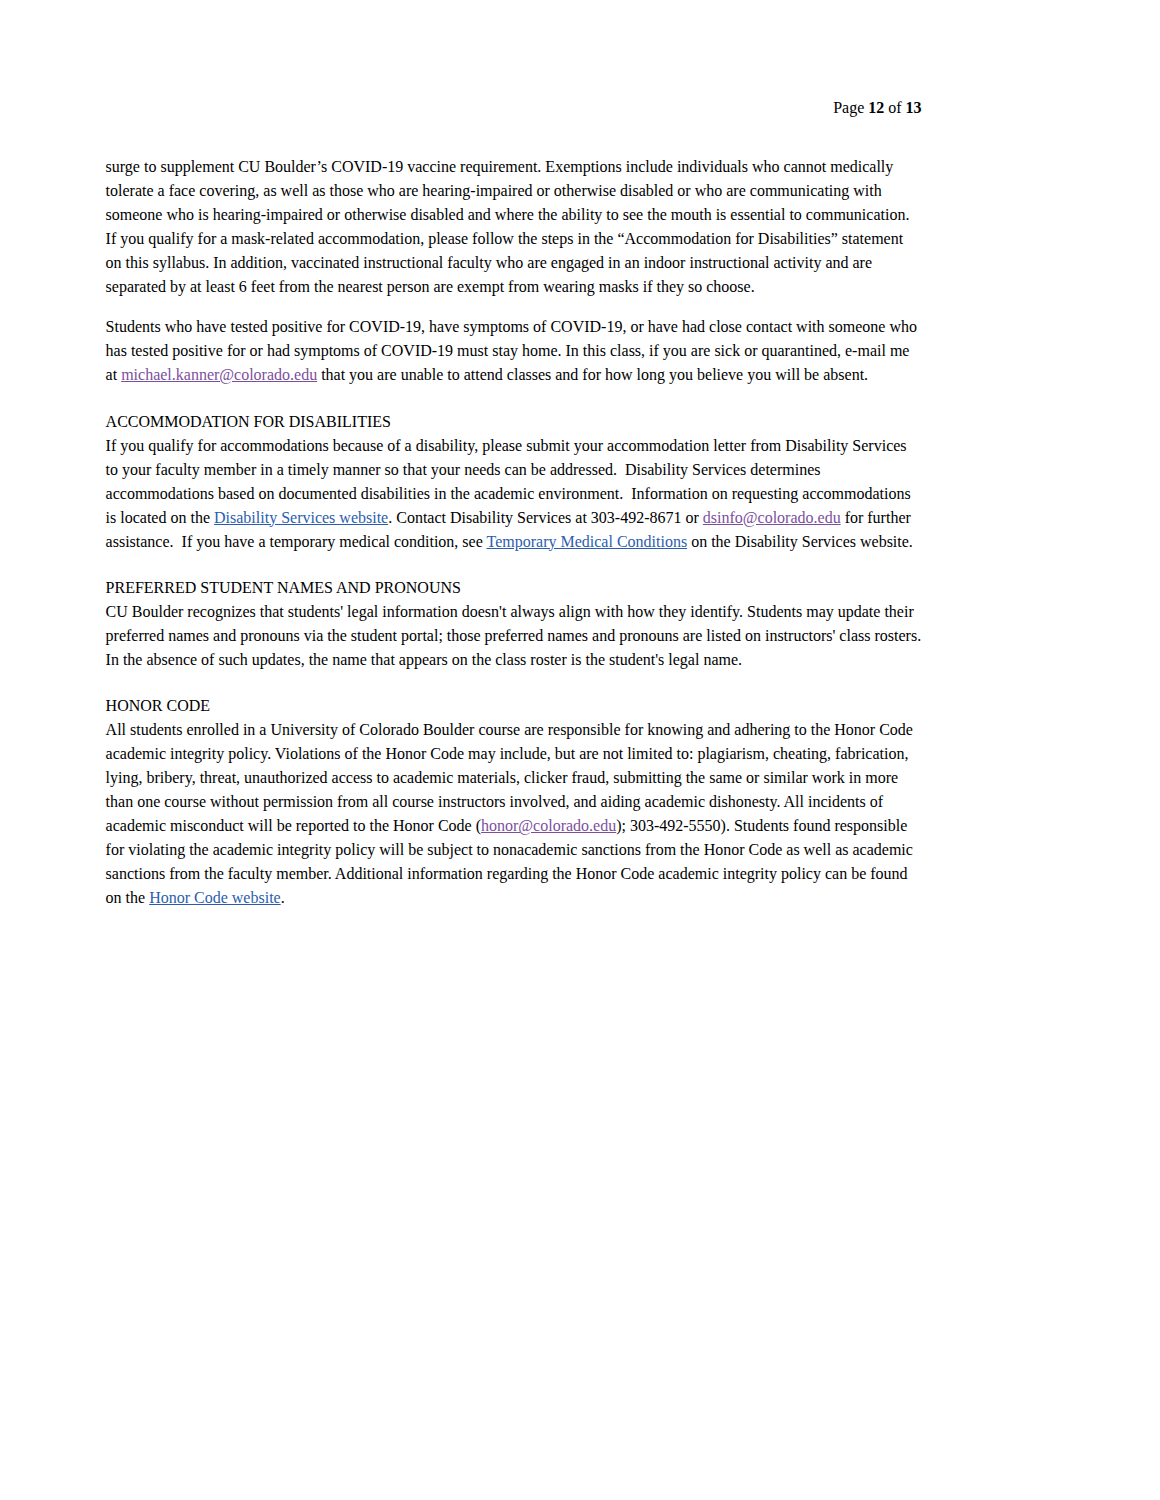Page 12 of 13
surge to supplement CU Boulder’s COVID-19 vaccine requirement. Exemptions include individuals who cannot medically tolerate a face covering, as well as those who are hearing-impaired or otherwise disabled or who are communicating with someone who is hearing-impaired or otherwise disabled and where the ability to see the mouth is essential to communication. If you qualify for a mask-related accommodation, please follow the steps in the “Accommodation for Disabilities” statement on this syllabus. In addition, vaccinated instructional faculty who are engaged in an indoor instructional activity and are separated by at least 6 feet from the nearest person are exempt from wearing masks if they so choose.
Students who have tested positive for COVID-19, have symptoms of COVID-19, or have had close contact with someone who has tested positive for or had symptoms of COVID-19 must stay home. In this class, if you are sick or quarantined, e-mail me at michael.kanner@colorado.edu that you are unable to attend classes and for how long you believe you will be absent.
Accommodation for Disabilities
If you qualify for accommodations because of a disability, please submit your accommodation letter from Disability Services to your faculty member in a timely manner so that your needs can be addressed. Disability Services determines accommodations based on documented disabilities in the academic environment. Information on requesting accommodations is located on the Disability Services website. Contact Disability Services at 303-492-8671 or dsinfo@colorado.edu for further assistance. If you have a temporary medical condition, see Temporary Medical Conditions on the Disability Services website.
Preferred Student Names and Pronouns
CU Boulder recognizes that students' legal information doesn't always align with how they identify. Students may update their preferred names and pronouns via the student portal; those preferred names and pronouns are listed on instructors' class rosters. In the absence of such updates, the name that appears on the class roster is the student's legal name.
Honor Code
All students enrolled in a University of Colorado Boulder course are responsible for knowing and adhering to the Honor Code academic integrity policy. Violations of the Honor Code may include, but are not limited to: plagiarism, cheating, fabrication, lying, bribery, threat, unauthorized access to academic materials, clicker fraud, submitting the same or similar work in more than one course without permission from all course instructors involved, and aiding academic dishonesty. All incidents of academic misconduct will be reported to the Honor Code (honor@colorado.edu); 303-492-5550). Students found responsible for violating the academic integrity policy will be subject to nonacademic sanctions from the Honor Code as well as academic sanctions from the faculty member. Additional information regarding the Honor Code academic integrity policy can be found on the Honor Code website.